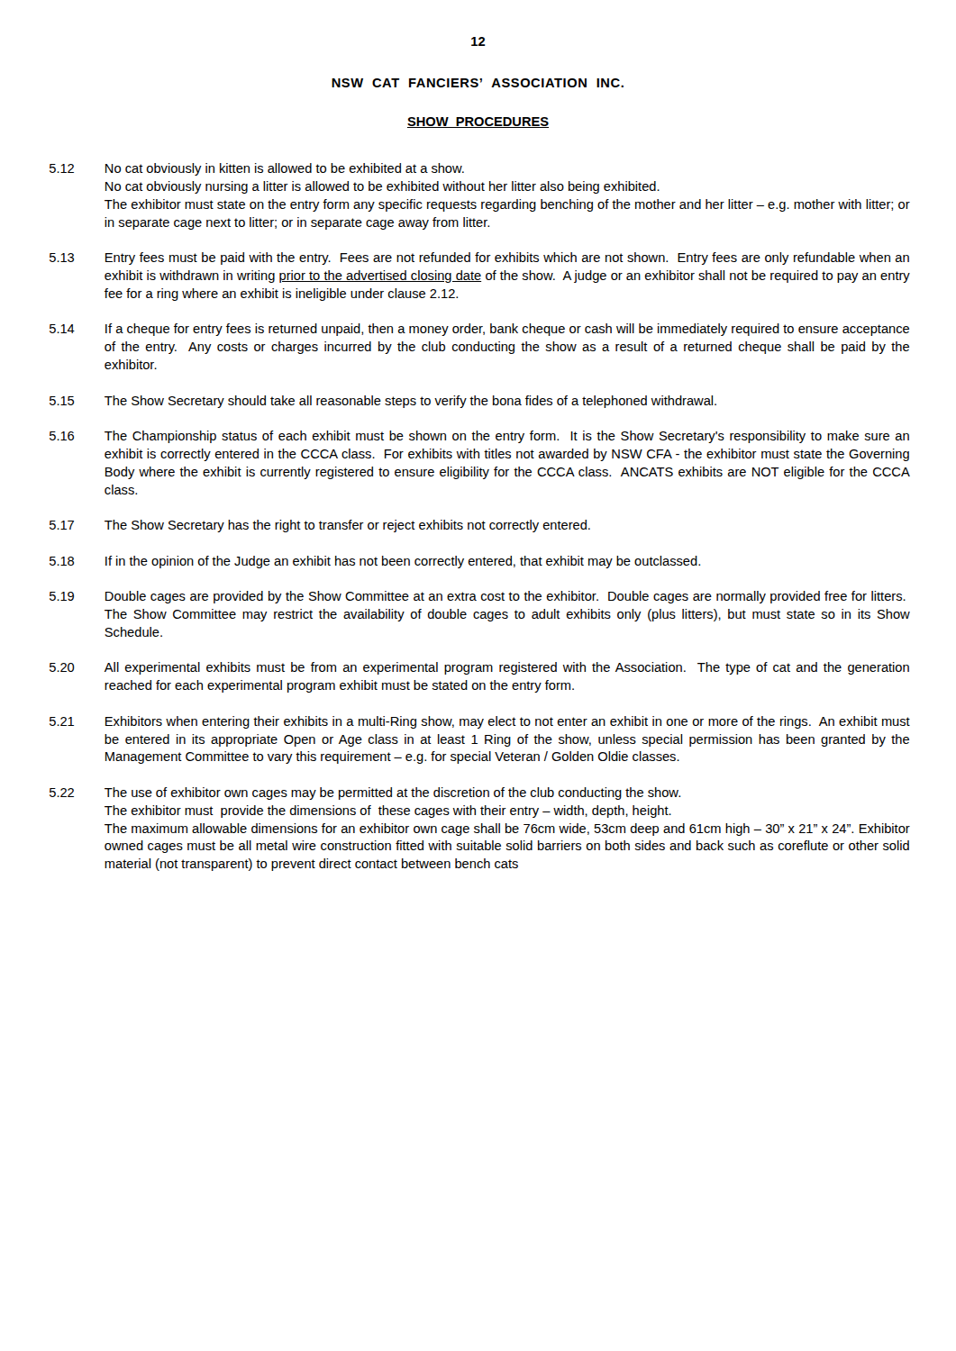12
NSW CAT FANCIERS’ ASSOCIATION INC.
SHOW PROCEDURES
5.12
No cat obviously in kitten is allowed to be exhibited at a show.
No cat obviously nursing a litter is allowed to be exhibited without her litter also being exhibited.
The exhibitor must state on the entry form any specific requests regarding benching of the mother and her litter – e.g. mother with litter; or in separate cage next to litter; or in separate cage away from litter.
5.13
Entry fees must be paid with the entry. Fees are not refunded for exhibits which are not shown. Entry fees are only refundable when an exhibit is withdrawn in writing prior to the advertised closing date of the show. A judge or an exhibitor shall not be required to pay an entry fee for a ring where an exhibit is ineligible under clause 2.12.
5.14
If a cheque for entry fees is returned unpaid, then a money order, bank cheque or cash will be immediately required to ensure acceptance of the entry. Any costs or charges incurred by the club conducting the show as a result of a returned cheque shall be paid by the exhibitor.
5.15
The Show Secretary should take all reasonable steps to verify the bona fides of a telephoned withdrawal.
5.16
The Championship status of each exhibit must be shown on the entry form. It is the Show Secretary's responsibility to make sure an exhibit is correctly entered in the CCCA class. For exhibits with titles not awarded by NSW CFA - the exhibitor must state the Governing Body where the exhibit is currently registered to ensure eligibility for the CCCA class. ANCATS exhibits are NOT eligible for the CCCA class.
5.17
The Show Secretary has the right to transfer or reject exhibits not correctly entered.
5.18
If in the opinion of the Judge an exhibit has not been correctly entered, that exhibit may be outclassed.
5.19
Double cages are provided by the Show Committee at an extra cost to the exhibitor. Double cages are normally provided free for litters. The Show Committee may restrict the availability of double cages to adult exhibits only (plus litters), but must state so in its Show Schedule.
5.20
All experimental exhibits must be from an experimental program registered with the Association. The type of cat and the generation reached for each experimental program exhibit must be stated on the entry form.
5.21
Exhibitors when entering their exhibits in a multi-Ring show, may elect to not enter an exhibit in one or more of the rings. An exhibit must be entered in its appropriate Open or Age class in at least 1 Ring of the show, unless special permission has been granted by the Management Committee to vary this requirement – e.g. for special Veteran / Golden Oldie classes.
5.22
The use of exhibitor own cages may be permitted at the discretion of the club conducting the show.
The exhibitor must provide the dimensions of these cages with their entry – width, depth, height.
The maximum allowable dimensions for an exhibitor own cage shall be 76cm wide, 53cm deep and 61cm high – 30” x 21” x 24”. Exhibitor owned cages must be all metal wire construction fitted with suitable solid barriers on both sides and back such as coreflute or other solid material (not transparent) to prevent direct contact between bench cats